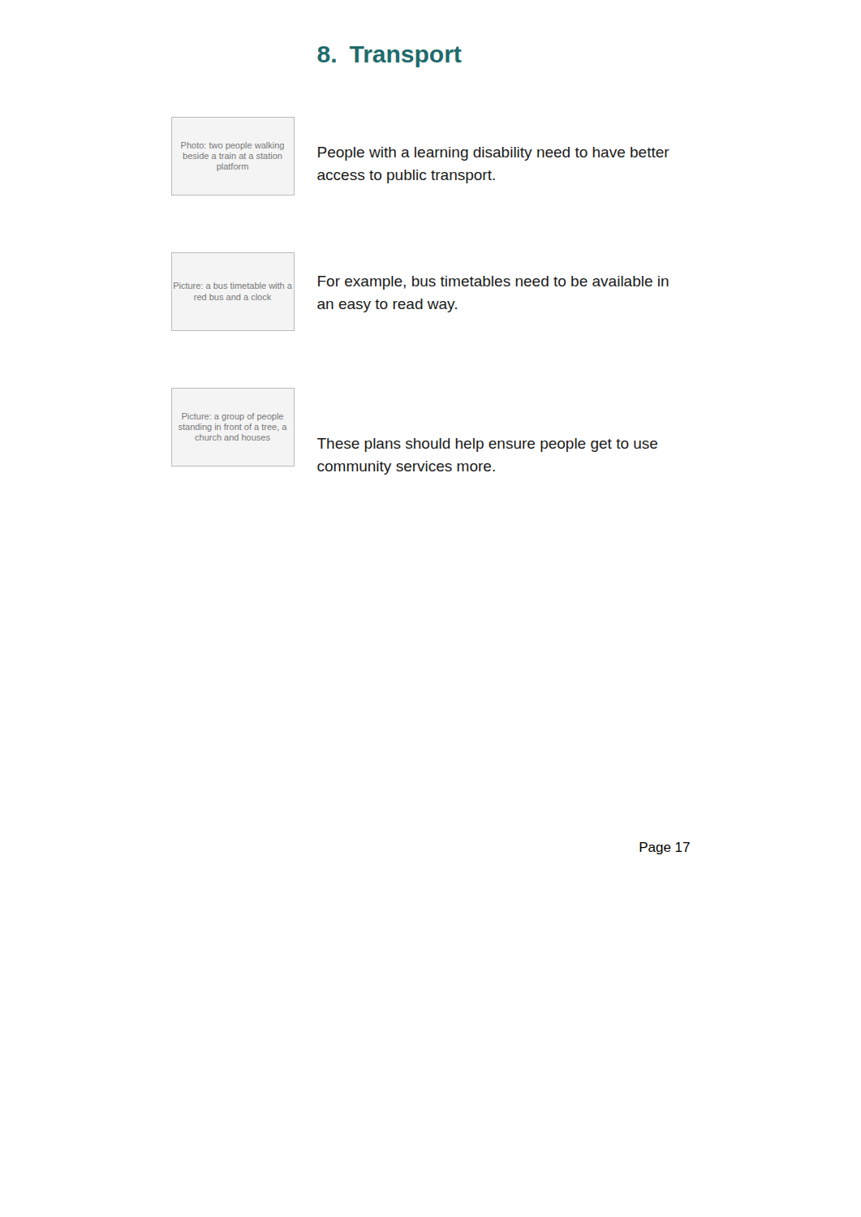8. Transport
Photo: two people walking beside a train at a station platform
People with a learning disability need to have better access to public transport.
Picture: a bus timetable with a red bus and a clock
For example, bus timetables need to be available in an easy to read way.
Picture: a group of people standing in front of a tree, a church and houses
These plans should help ensure people get to use community services more.
Page 17